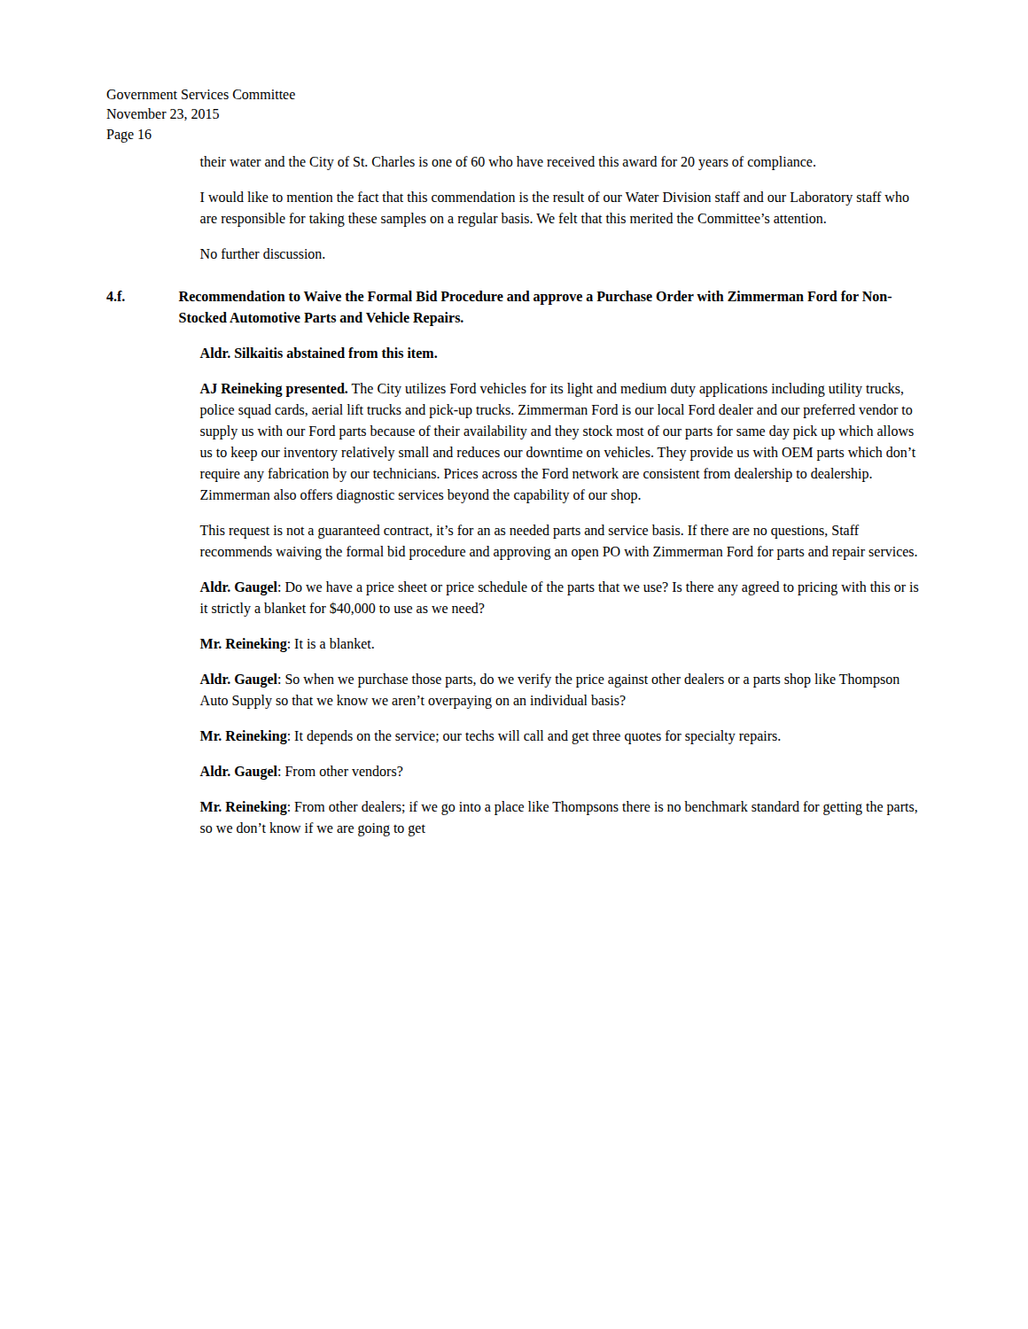Government Services Committee
November 23, 2015
Page 16
their water and the City of St. Charles is one of 60 who have received this award for 20 years of compliance.
I would like to mention the fact that this commendation is the result of our Water Division staff and our Laboratory staff who are responsible for taking these samples on a regular basis. We felt that this merited the Committee’s attention.
No further discussion.
4.f.
Recommendation to Waive the Formal Bid Procedure and approve a Purchase Order with Zimmerman Ford for Non-Stocked Automotive Parts and Vehicle Repairs.
Aldr. Silkaitis abstained from this item.
AJ Reineking presented. The City utilizes Ford vehicles for its light and medium duty applications including utility trucks, police squad cards, aerial lift trucks and pick-up trucks. Zimmerman Ford is our local Ford dealer and our preferred vendor to supply us with our Ford parts because of their availability and they stock most of our parts for same day pick up which allows us to keep our inventory relatively small and reduces our downtime on vehicles. They provide us with OEM parts which don’t require any fabrication by our technicians. Prices across the Ford network are consistent from dealership to dealership. Zimmerman also offers diagnostic services beyond the capability of our shop.
This request is not a guaranteed contract, it’s for an as needed parts and service basis. If there are no questions, Staff recommends waiving the formal bid procedure and approving an open PO with Zimmerman Ford for parts and repair services.
Aldr. Gaugel: Do we have a price sheet or price schedule of the parts that we use? Is there any agreed to pricing with this or is it strictly a blanket for $40,000 to use as we need?
Mr. Reineking: It is a blanket.
Aldr. Gaugel: So when we purchase those parts, do we verify the price against other dealers or a parts shop like Thompson Auto Supply so that we know we aren’t overpaying on an individual basis?
Mr. Reineking: It depends on the service; our techs will call and get three quotes for specialty repairs.
Aldr. Gaugel: From other vendors?
Mr. Reineking: From other dealers; if we go into a place like Thompsons there is no benchmark standard for getting the parts, so we don’t know if we are going to get